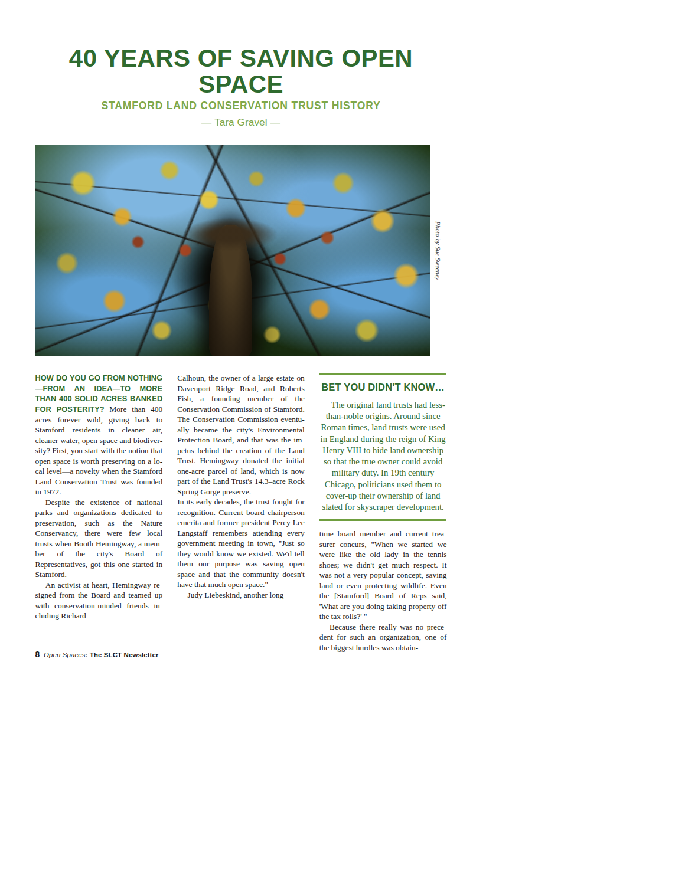40 Years of Saving Open Space
Stamford Land Conservation Trust History
— Tara Gravel —
Photo by Sue Sweeney
How do you go from nothing—from an idea—to more than 400 solid acres banked for posterity? More than 400 acres forever wild, giving back to Stamford residents in cleaner air, cleaner water, open space and biodiversity? First, you start with the notion that open space is worth preserving on a local level—a novelty when the Stamford Land Conservation Trust was founded in 1972.
Despite the existence of national parks and organizations dedicated to preservation, such as the Nature Conservancy, there were few local trusts when Booth Hemingway, a member of the city's Board of Representatives, got this one started in Stamford.
An activist at heart, Hemingway resigned from the Board and teamed up with conservation-minded friends including Richard
Calhoun, the owner of a large estate on Davenport Ridge Road, and Roberts Fish, a founding member of the Conservation Commission of Stamford. The Conservation Commission eventually became the city's Environmental Protection Board, and that was the impetus behind the creation of the Land Trust. Hemingway donated the initial one-acre parcel of land, which is now part of the Land Trust's 14.3–acre Rock Spring Gorge preserve.
In its early decades, the trust fought for recognition. Current board chairperson emerita and former president Percy Lee Langstaff remembers attending every government meeting in town, "Just so they would know we existed. We'd tell them our purpose was saving open space and that the community doesn't have that much open space."
Judy Liebeskind, another long-
Bet you didn't know…
The original land trusts had less-than-noble origins. Around since Roman times, land trusts were used in England during the reign of King Henry VIII to hide land ownership so that the true owner could avoid military duty. In 19th century Chicago, politicians used them to cover-up their ownership of land slated for skyscraper development.
time board member and current treasurer concurs, "When we started we were like the old lady in the tennis shoes; we didn't get much respect. It was not a very popular concept, saving land or even protecting wildlife. Even the [Stamford] Board of Reps said, 'What are you doing taking property off the tax rolls?' "
Because there really was no precedent for such an organization, one of the biggest hurdles was obtain-
8 Open Spaces: The SLCT Newsletter